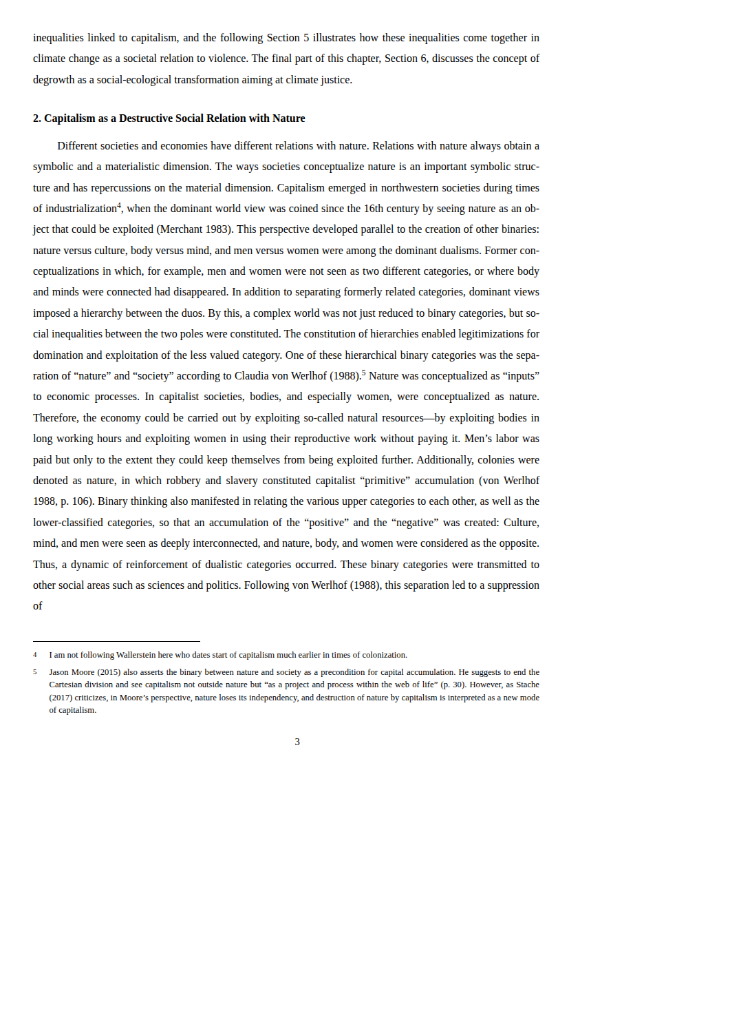inequalities linked to capitalism, and the following Section 5 illustrates how these inequalities come together in climate change as a societal relation to violence. The final part of this chapter, Section 6, discusses the concept of degrowth as a social-ecological transformation aiming at climate justice.
2. Capitalism as a Destructive Social Relation with Nature
Different societies and economies have different relations with nature. Relations with nature always obtain a symbolic and a materialistic dimension. The ways societies conceptualize nature is an important symbolic structure and has repercussions on the material dimension. Capitalism emerged in northwestern societies during times of industrialization4, when the dominant world view was coined since the 16th century by seeing nature as an object that could be exploited (Merchant 1983). This perspective developed parallel to the creation of other binaries: nature versus culture, body versus mind, and men versus women were among the dominant dualisms. Former conceptualizations in which, for example, men and women were not seen as two different categories, or where body and minds were connected had disappeared. In addition to separating formerly related categories, dominant views imposed a hierarchy between the duos. By this, a complex world was not just reduced to binary categories, but social inequalities between the two poles were constituted. The constitution of hierarchies enabled legitimizations for domination and exploitation of the less valued category. One of these hierarchical binary categories was the separation of “nature” and “society” according to Claudia von Werlhof (1988).5 Nature was conceptualized as “inputs” to economic processes. In capitalist societies, bodies, and especially women, were conceptualized as nature. Therefore, the economy could be carried out by exploiting so-called natural resources—by exploiting bodies in long working hours and exploiting women in using their reproductive work without paying it. Men’s labor was paid but only to the extent they could keep themselves from being exploited further. Additionally, colonies were denoted as nature, in which robbery and slavery constituted capitalist “primitive” accumulation (von Werlhof 1988, p. 106). Binary thinking also manifested in relating the various upper categories to each other, as well as the lower-classified categories, so that an accumulation of the “positive” and the “negative” was created: Culture, mind, and men were seen as deeply interconnected, and nature, body, and women were considered as the opposite. Thus, a dynamic of reinforcement of dualistic categories occurred. These binary categories were transmitted to other social areas such as sciences and politics. Following von Werlhof (1988), this separation led to a suppression of
4 I am not following Wallerstein here who dates start of capitalism much earlier in times of colonization.
5 Jason Moore (2015) also asserts the binary between nature and society as a precondition for capital accumulation. He suggests to end the Cartesian division and see capitalism not outside nature but “as a project and process within the web of life” (p. 30). However, as Stache (2017) criticizes, in Moore’s perspective, nature loses its independency, and destruction of nature by capitalism is interpreted as a new mode of capitalism.
3